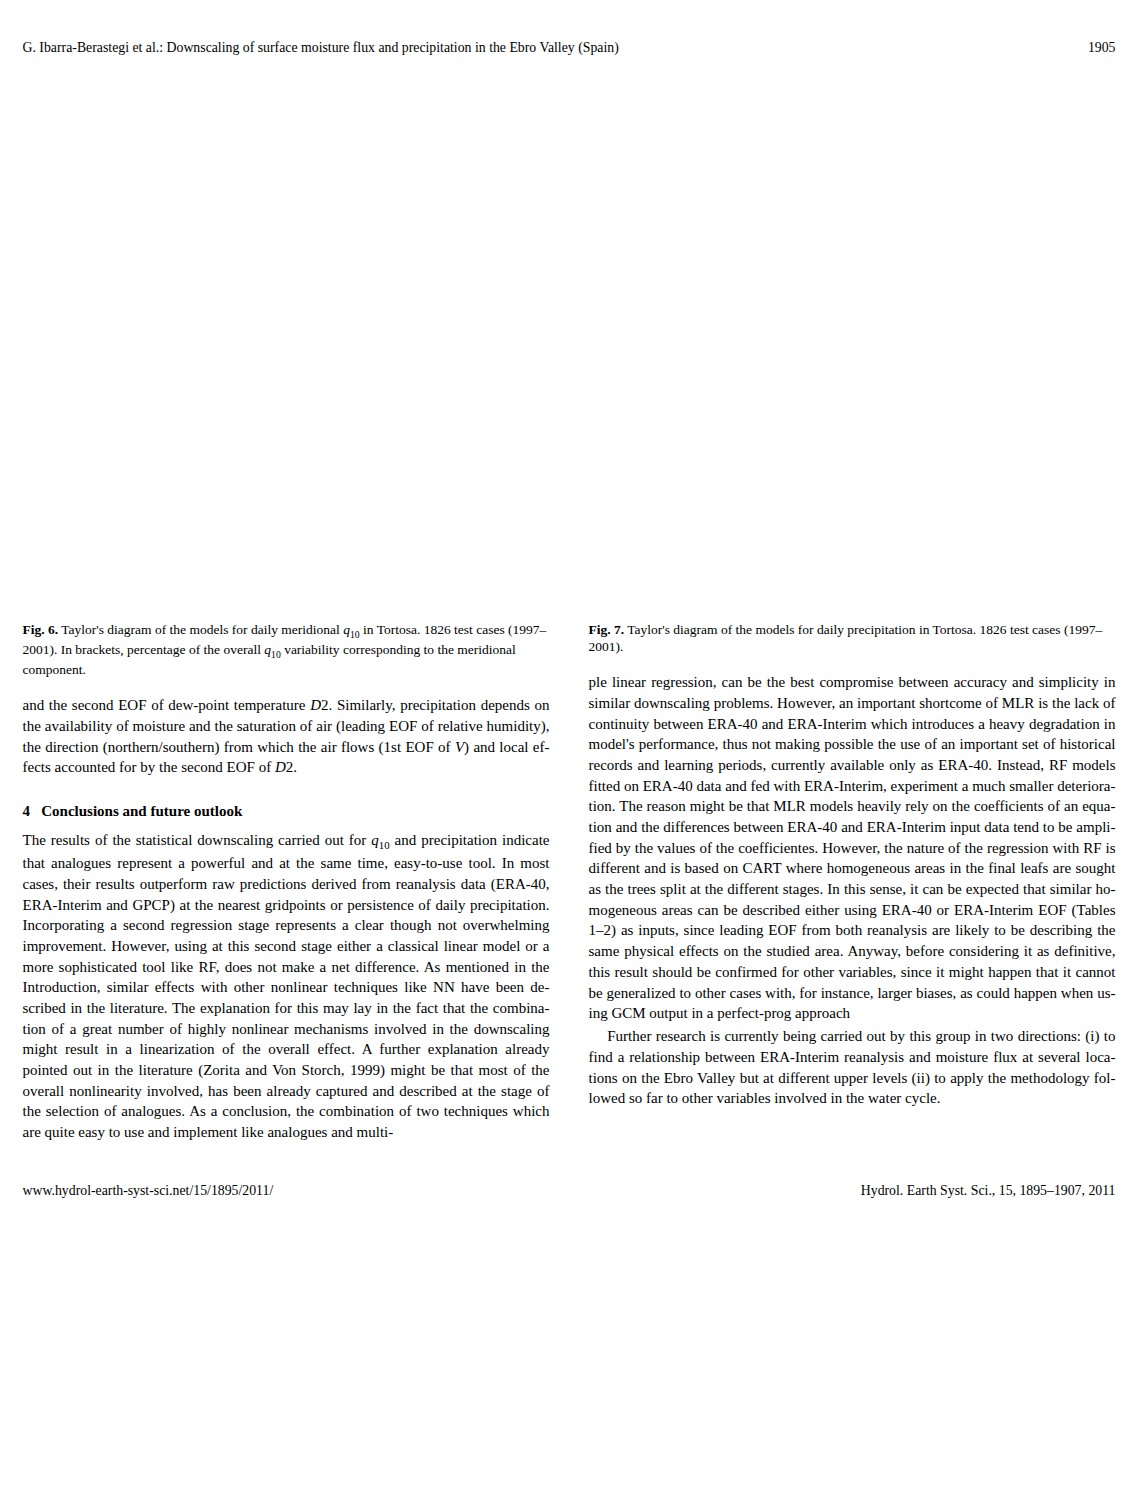G. Ibarra-Berastegi et al.: Downscaling of surface moisture flux and precipitation in the Ebro Valley (Spain) 1905
Fig. 6. Taylor's diagram of the models for daily meridional q10 in Tortosa. 1826 test cases (1997–2001). In brackets, percentage of the overall q10 variability corresponding to the meridional component.
and the second EOF of dew-point temperature D2. Similarly, precipitation depends on the availability of moisture and the saturation of air (leading EOF of relative humidity), the direction (northern/southern) from which the air flows (1st EOF of V) and local effects accounted for by the second EOF of D2.
4 Conclusions and future outlook
The results of the statistical downscaling carried out for q10 and precipitation indicate that analogues represent a powerful and at the same time, easy-to-use tool. In most cases, their results outperform raw predictions derived from reanalysis data (ERA-40, ERA-Interim and GPCP) at the nearest gridpoints or persistence of daily precipitation. Incorporating a second regression stage represents a clear though not overwhelming improvement. However, using at this second stage either a classical linear model or a more sophisticated tool like RF, does not make a net difference. As mentioned in the Introduction, similar effects with other nonlinear techniques like NN have been described in the literature. The explanation for this may lay in the fact that the combination of a great number of highly nonlinear mechanisms involved in the downscaling might result in a linearization of the overall effect. A further explanation already pointed out in the literature (Zorita and Von Storch, 1999) might be that most of the overall nonlinearity involved, has been already captured and described at the stage of the selection of analogues. As a conclusion, the combination of two techniques which are quite easy to use and implement like analogues and multi-
Fig. 7. Taylor's diagram of the models for daily precipitation in Tortosa. 1826 test cases (1997–2001).
ple linear regression, can be the best compromise between accuracy and simplicity in similar downscaling problems. However, an important shortcome of MLR is the lack of continuity between ERA-40 and ERA-Interim which introduces a heavy degradation in model's performance, thus not making possible the use of an important set of historical records and learning periods, currently available only as ERA-40. Instead, RF models fitted on ERA-40 data and fed with ERA-Interim, experiment a much smaller deterioration. The reason might be that MLR models heavily rely on the coefficients of an equation and the differences between ERA-40 and ERA-Interim input data tend to be amplified by the values of the coefficientes. However, the nature of the regression with RF is different and is based on CART where homogeneous areas in the final leafs are sought as the trees split at the different stages. In this sense, it can be expected that similar homogeneous areas can be described either using ERA-40 or ERA-Interim EOF (Tables 1–2) as inputs, since leading EOF from both reanalysis are likely to be describing the same physical effects on the studied area. Anyway, before considering it as definitive, this result should be confirmed for other variables, since it might happen that it cannot be generalized to other cases with, for instance, larger biases, as could happen when using GCM output in a perfect-prog approach
Further research is currently being carried out by this group in two directions: (i) to find a relationship between ERA-Interim reanalysis and moisture flux at several locations on the Ebro Valley but at different upper levels (ii) to apply the methodology followed so far to other variables involved in the water cycle.
www.hydrol-earth-syst-sci.net/15/1895/2011/ Hydrol. Earth Syst. Sci., 15, 1895–1907, 2011